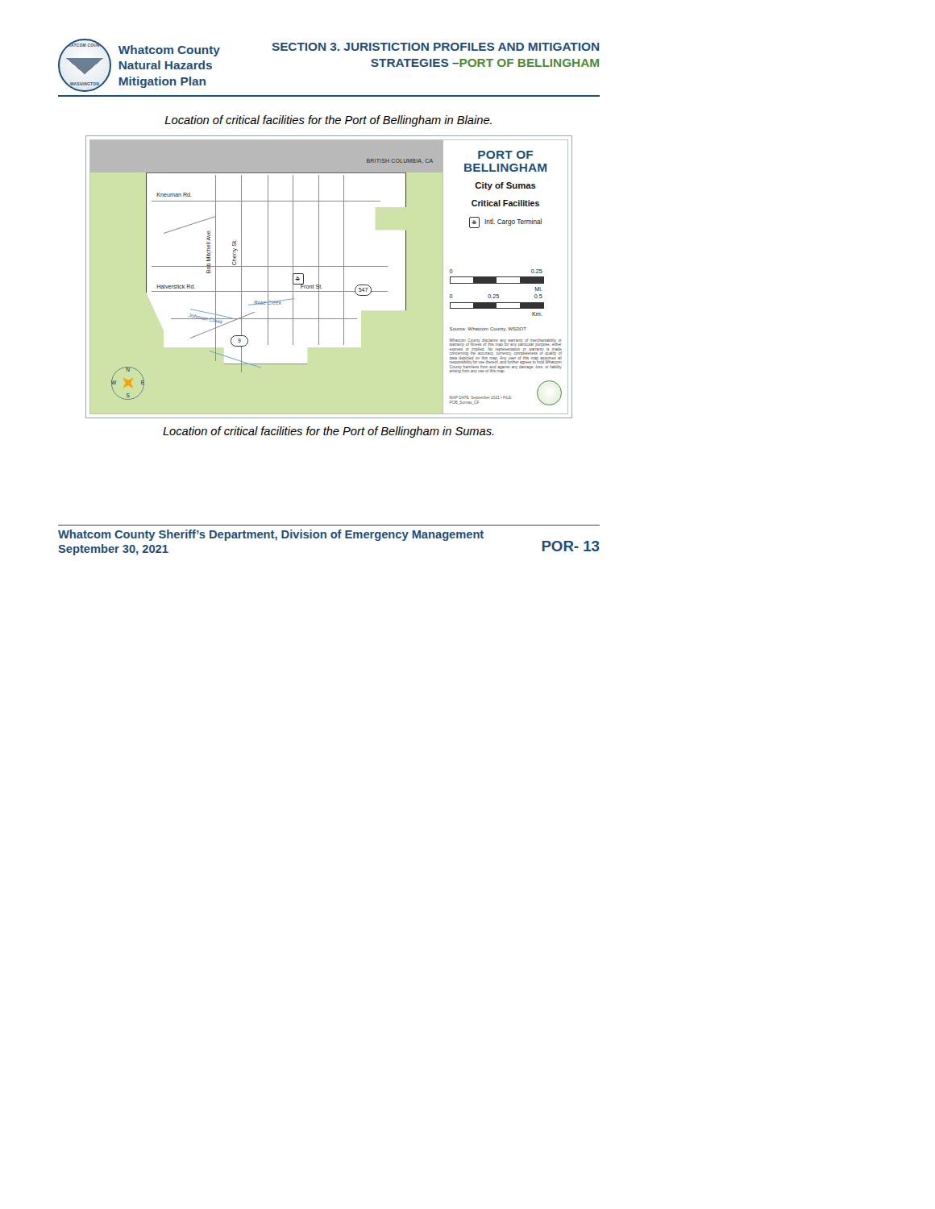Whatcom County
Natural Hazards
Mitigation Plan
SECTION 3. JURISTICTION PROFILES AND MITIGATION
STRATEGIES –PORT OF BELLINGHAM
Location of critical facilities for the Port of Bellingham in Blaine.
BRITISH COLUMBIA, CA
WASHINGTON, USA
Kneuman Rd.
Halverstick Rd.
Front St.
Bob Mitchell Ave.
Cherry St.
Johnson Creek
Rose Creek
547
9
⛴
N
S
W
E
PORT OF
BELLINGHAM
City of Sumas
Critical Facilities
⛴ Intl. Cargo Terminal
00.25
Mi.
00.250.5
Km.
Source: Whatcom County, WSDOT
Whatcom County disclaims any warranty of merchantability or warranty of fitness of this map for any particular purpose, either express or implied. No representation or warranty is made concerning the accuracy, currency, completeness or quality of data depicted on this map. Any user of this map assumes all responsibility for use thereof, and further agrees to hold Whatcom County harmless from and against any damage, loss, or liability arising from any use of this map.
MAP DATE: September 2021 • FILE: POB_Sumas_CF
Location of critical facilities for the Port of Bellingham in Sumas.
Whatcom County Sheriff’s Department, Division of Emergency Management
September 30, 2021
POR- 13